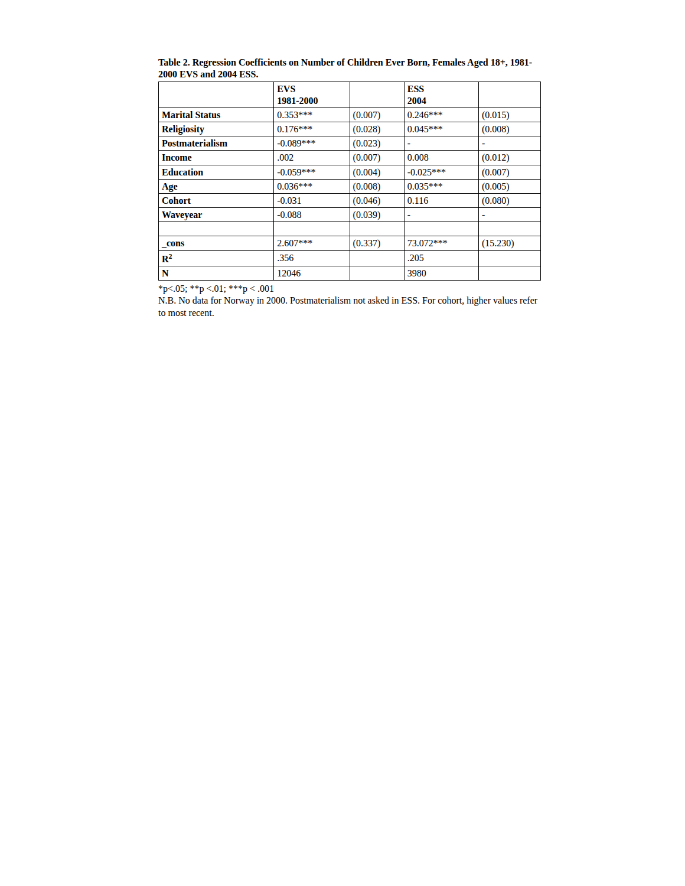Table 2. Regression Coefficients on Number of Children Ever Born, Females Aged 18+, 1981-2000 EVS and 2004 ESS.
| | EVS 1981-2000 | | ESS 2004 | |
| --- | --- | --- | --- | --- |
| Marital Status | 0.353*** | (0.007) | 0.246*** | (0.015) |
| Religiosity | 0.176*** | (0.028) | 0.045*** | (0.008) |
| Postmaterialism | -0.089*** | (0.023) | - | - |
| Income | .002 | (0.007) | 0.008 | (0.012) |
| Education | -0.059*** | (0.004) | -0.025*** | (0.007) |
| Age | 0.036*** | (0.008) | 0.035*** | (0.005) |
| Cohort | -0.031 | (0.046) | 0.116 | (0.080) |
| Waveyear | -0.088 | (0.039) | - | - |
| _cons | 2.607*** | (0.337) | 73.072*** | (15.230) |
| R 2 | .356 | | .205 | |
| N | 12046 | | 3980 | |
*p<.05; **p <.01; ***p < .001
N.B. No data for Norway in 2000. Postmaterialism not asked in ESS. For cohort, higher values refer to most recent.